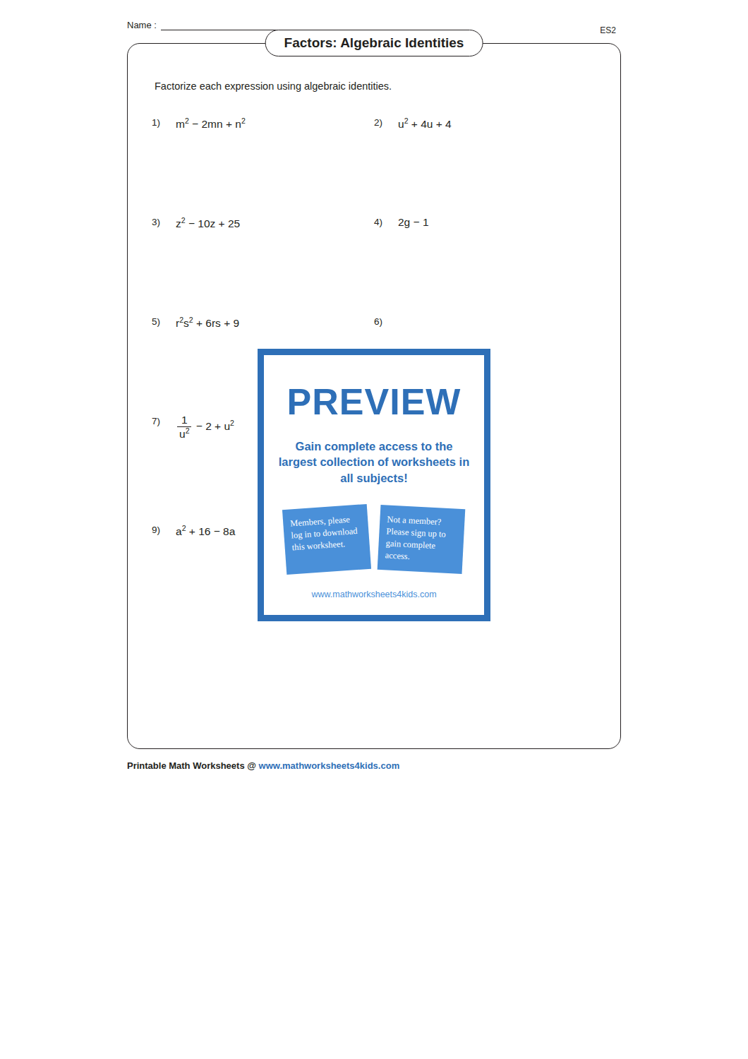Name :
ES2
Factors: Algebraic Identities
Factorize each expression using algebraic identities.
1) m2 − 2mn + n2
2) u2 + 4u + 4
3) z2 − 10z + 25
4) 2g − 1
5) r2s2 + 6rs + 9
6)
7) 1 u2 − 2 + u2
8)
9) a2 + 16 − 8a
10) 1 p2 − 2 pq + 1 q2
PREVIEW
Gain complete access to the largest collection of worksheets in all subjects!
Members, please log in to download this worksheet.
Not a member? Please sign up to gain complete access.
www.mathworksheets4kids.com
Printable Math Worksheets @ www.mathworksheets4kids.com